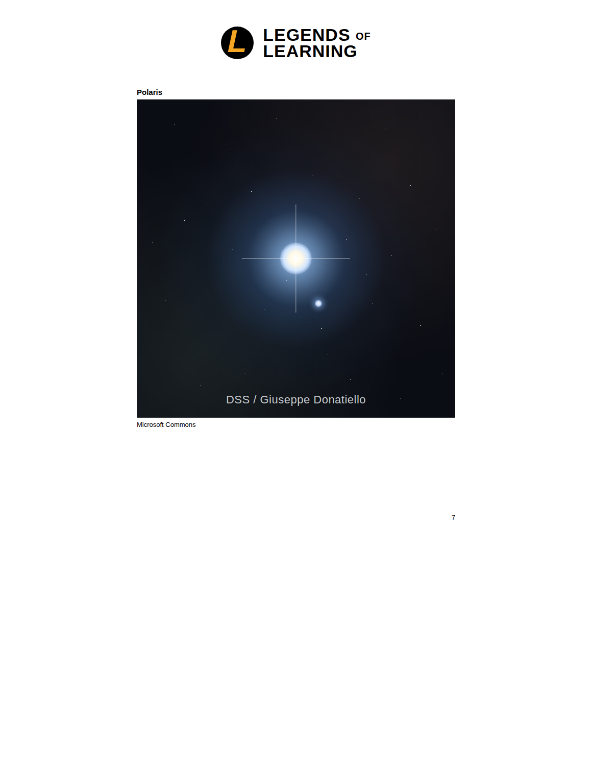L
LEGENDS OF
LEARNING
Polaris
DSS / Giuseppe Donatiello
Microsoft Commons
7